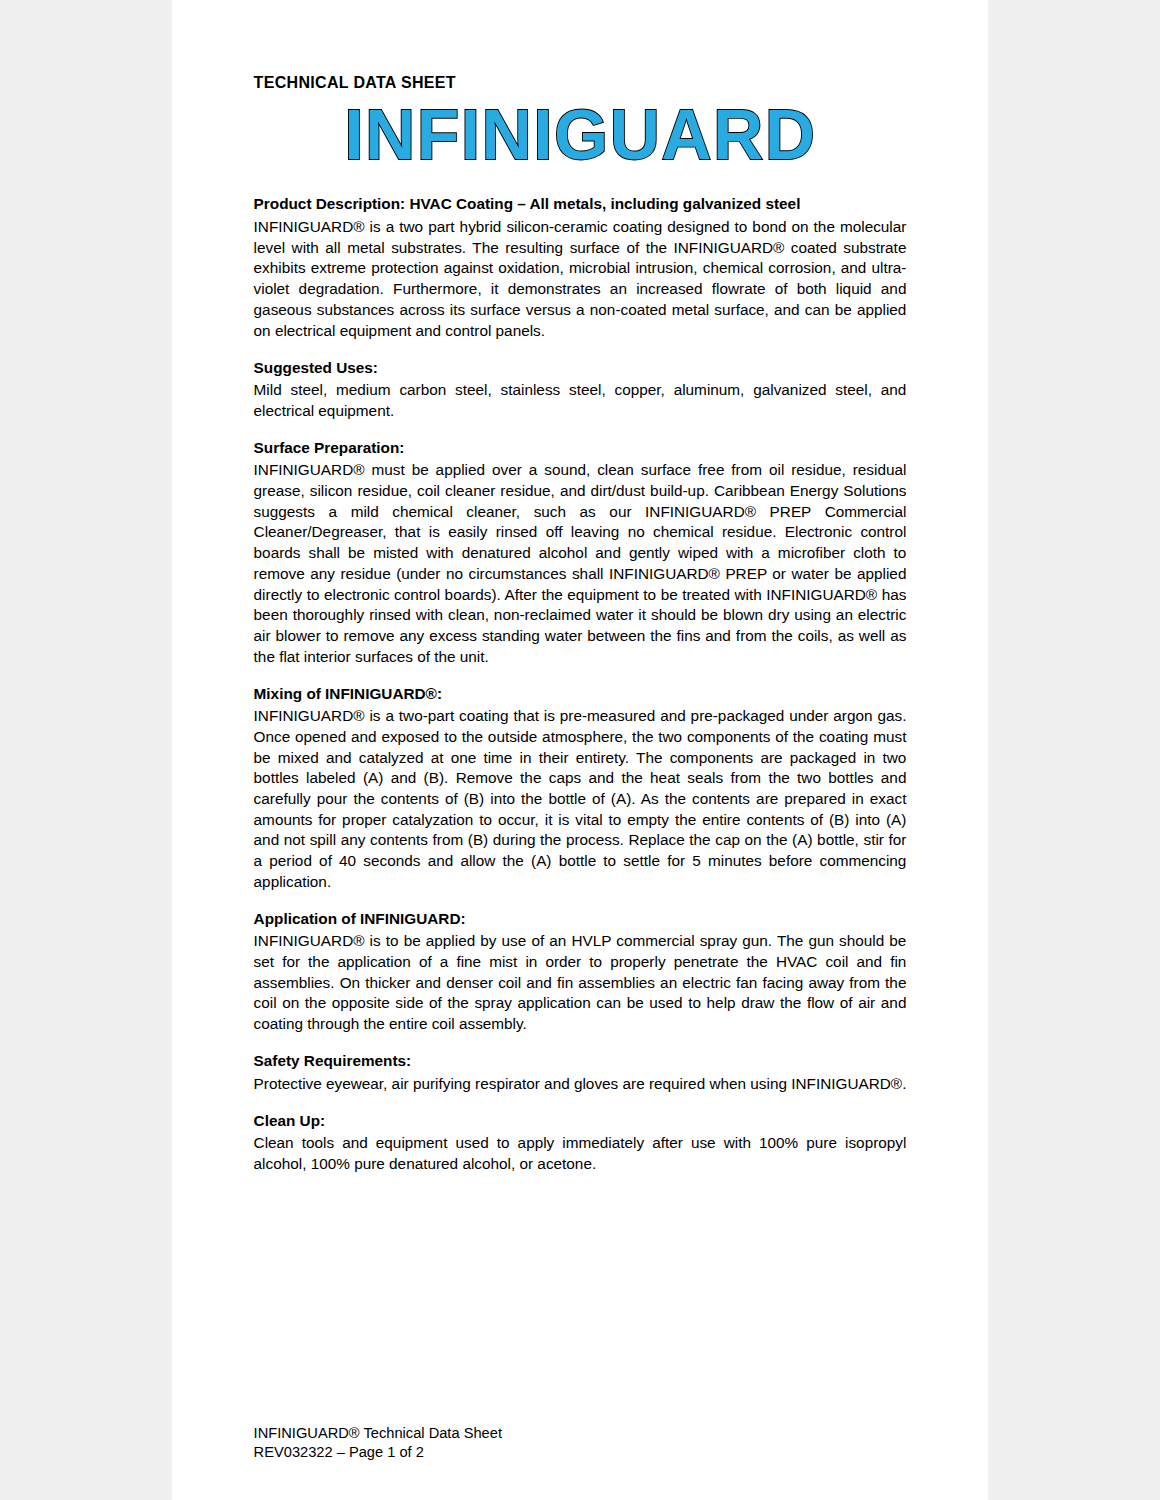TECHNICAL DATA SHEET
INFINIGUARD
Product Description: HVAC Coating – All metals, including galvanized steel
INFINIGUARD® is a two part hybrid silicon-ceramic coating designed to bond on the molecular level with all metal substrates. The resulting surface of the INFINIGUARD® coated substrate exhibits extreme protection against oxidation, microbial intrusion, chemical corrosion, and ultra-violet degradation. Furthermore, it demonstrates an increased flowrate of both liquid and gaseous substances across its surface versus a non-coated metal surface, and can be applied on electrical equipment and control panels.
Suggested Uses:
Mild steel, medium carbon steel, stainless steel, copper, aluminum, galvanized steel, and electrical equipment.
Surface Preparation:
INFINIGUARD® must be applied over a sound, clean surface free from oil residue, residual grease, silicon residue, coil cleaner residue, and dirt/dust build-up. Caribbean Energy Solutions suggests a mild chemical cleaner, such as our INFINIGUARD® PREP Commercial Cleaner/Degreaser, that is easily rinsed off leaving no chemical residue. Electronic control boards shall be misted with denatured alcohol and gently wiped with a microfiber cloth to remove any residue (under no circumstances shall INFINIGUARD® PREP or water be applied directly to electronic control boards). After the equipment to be treated with INFINIGUARD® has been thoroughly rinsed with clean, non-reclaimed water it should be blown dry using an electric air blower to remove any excess standing water between the fins and from the coils, as well as the flat interior surfaces of the unit.
Mixing of INFINIGUARD®:
INFINIGUARD® is a two-part coating that is pre-measured and pre-packaged under argon gas. Once opened and exposed to the outside atmosphere, the two components of the coating must be mixed and catalyzed at one time in their entirety. The components are packaged in two bottles labeled (A) and (B). Remove the caps and the heat seals from the two bottles and carefully pour the contents of (B) into the bottle of (A). As the contents are prepared in exact amounts for proper catalyzation to occur, it is vital to empty the entire contents of (B) into (A) and not spill any contents from (B) during the process. Replace the cap on the (A) bottle, stir for a period of 40 seconds and allow the (A) bottle to settle for 5 minutes before commencing application.
Application of INFINIGUARD:
INFINIGUARD® is to be applied by use of an HVLP commercial spray gun. The gun should be set for the application of a fine mist in order to properly penetrate the HVAC coil and fin assemblies. On thicker and denser coil and fin assemblies an electric fan facing away from the coil on the opposite side of the spray application can be used to help draw the flow of air and coating through the entire coil assembly.
Safety Requirements:
Protective eyewear, air purifying respirator and gloves are required when using INFINIGUARD®.
Clean Up:
Clean tools and equipment used to apply immediately after use with 100% pure isopropyl alcohol, 100% pure denatured alcohol, or acetone.
INFINIGUARD® Technical Data Sheet
REV032322 – Page 1 of 2